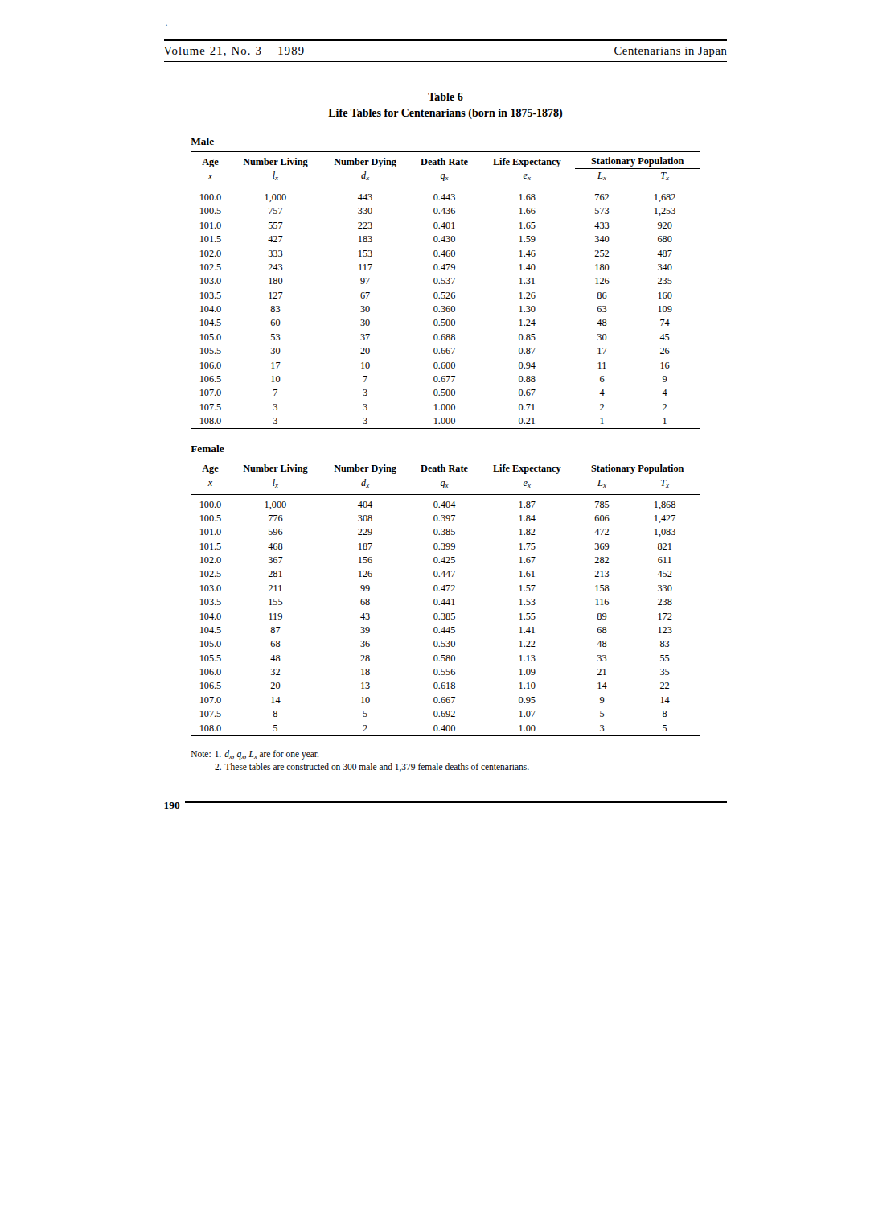.
Volume 21, No. 3 1989 Centenarians in Japan
Table 6 Life Tables for Centenarians (born in 1875-1878)
Male
| Age | Number Living | Number Dying | Death Rate | Life Expectancy | Stationary Population |
| --- | --- | --- | --- | --- | --- |
| x | l x | d x | q x | e x | L x | T x |
| 100.0 | 1,000 | 443 | 0.443 | 1.68 | 762 | 1,682 |
| 100.5 | 757 | 330 | 0.436 | 1.66 | 573 | 1,253 |
| 101.0 | 557 | 223 | 0.401 | 1.65 | 433 | 920 |
| 101.5 | 427 | 183 | 0.430 | 1.59 | 340 | 680 |
| 102.0 | 333 | 153 | 0.460 | 1.46 | 252 | 487 |
| 102.5 | 243 | 117 | 0.479 | 1.40 | 180 | 340 |
| 103.0 | 180 | 97 | 0.537 | 1.31 | 126 | 235 |
| 103.5 | 127 | 67 | 0.526 | 1.26 | 86 | 160 |
| 104.0 | 83 | 30 | 0.360 | 1.30 | 63 | 109 |
| 104.5 | 60 | 30 | 0.500 | 1.24 | 48 | 74 |
| 105.0 | 53 | 37 | 0.688 | 0.85 | 30 | 45 |
| 105.5 | 30 | 20 | 0.667 | 0.87 | 17 | 26 |
| 106.0 | 17 | 10 | 0.600 | 0.94 | 11 | 16 |
| 106.5 | 10 | 7 | 0.677 | 0.88 | 6 | 9 |
| 107.0 | 7 | 3 | 0.500 | 0.67 | 4 | 4 |
| 107.5 | 3 | 3 | 1.000 | 0.71 | 2 | 2 |
| 108.0 | 3 | 3 | 1.000 | 0.21 | 1 | 1 |
Female
| Age | Number Living | Number Dying | Death Rate | Life Expectancy | Stationary Population |
| --- | --- | --- | --- | --- | --- |
| x | l x | d x | q x | e x | L x | T x |
| 100.0 | 1,000 | 404 | 0.404 | 1.87 | 785 | 1,868 |
| 100.5 | 776 | 308 | 0.397 | 1.84 | 606 | 1,427 |
| 101.0 | 596 | 229 | 0.385 | 1.82 | 472 | 1,083 |
| 101.5 | 468 | 187 | 0.399 | 1.75 | 369 | 821 |
| 102.0 | 367 | 156 | 0.425 | 1.67 | 282 | 611 |
| 102.5 | 281 | 126 | 0.447 | 1.61 | 213 | 452 |
| 103.0 | 211 | 99 | 0.472 | 1.57 | 158 | 330 |
| 103.5 | 155 | 68 | 0.441 | 1.53 | 116 | 238 |
| 104.0 | 119 | 43 | 0.385 | 1.55 | 89 | 172 |
| 104.5 | 87 | 39 | 0.445 | 1.41 | 68 | 123 |
| 105.0 | 68 | 36 | 0.530 | 1.22 | 48 | 83 |
| 105.5 | 48 | 28 | 0.580 | 1.13 | 33 | 55 |
| 106.0 | 32 | 18 | 0.556 | 1.09 | 21 | 35 |
| 106.5 | 20 | 13 | 0.618 | 1.10 | 14 | 22 |
| 107.0 | 14 | 10 | 0.667 | 0.95 | 9 | 14 |
| 107.5 | 8 | 5 | 0.692 | 1.07 | 5 | 8 |
| 108.0 | 5 | 2 | 0.400 | 1.00 | 3 | 5 |
Note: 1. dx, qx, Lx are for one year.
2. These tables are constructed on 300 male and 1,379 female deaths of centenarians.
190